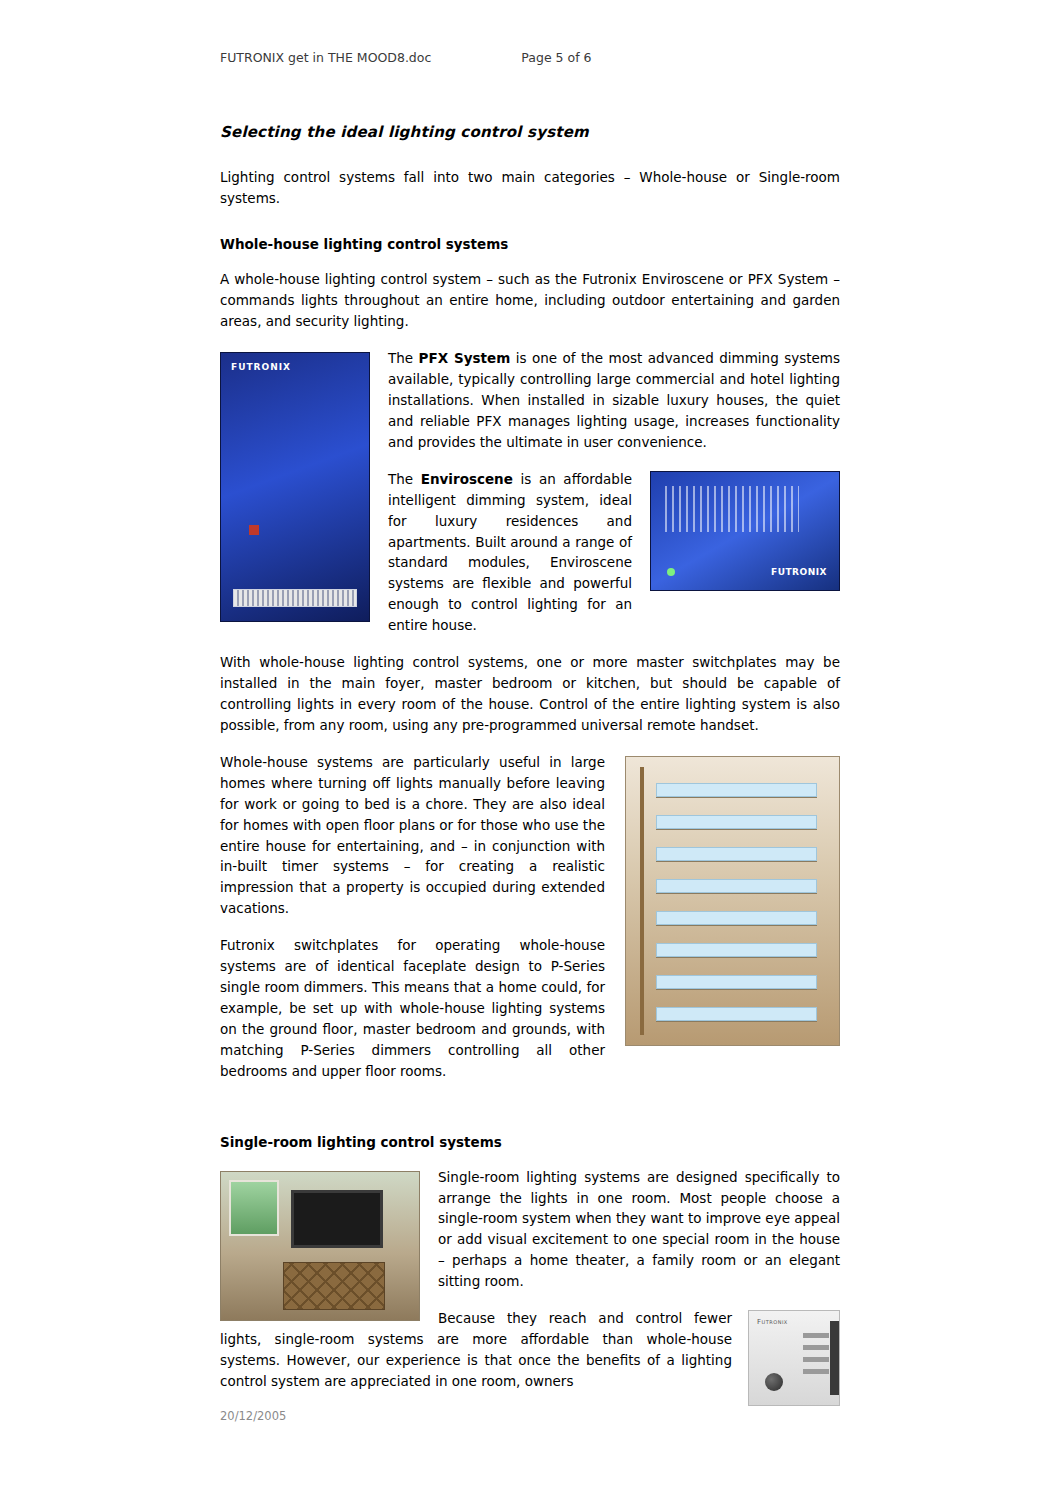FUTRONIX get in THE MOOD8.doc Page 5 of 6
Selecting the ideal lighting control system
Lighting control systems fall into two main categories – Whole-house or Single-room systems.
Whole-house lighting control systems
A whole-house lighting control system – such as the Futronix Enviroscene or PFX System – commands lights throughout an entire home, including outdoor entertaining and garden areas, and security lighting.
FUTRONIX
The PFX System is one of the most advanced dimming systems available, typically controlling large commercial and hotel lighting installations. When installed in sizable luxury houses, the quiet and reliable PFX manages lighting usage, increases functionality and provides the ultimate in user convenience.
FUTRONIX
The Enviroscene is an affordable intelligent dimming system, ideal for luxury residences and apartments. Built around a range of standard modules, Enviroscene systems are flexible and powerful enough to control lighting for an entire house.
With whole-house lighting control systems, one or more master switchplates may be installed in the main foyer, master bedroom or kitchen, but should be capable of controlling lights in every room of the house. Control of the entire lighting system is also possible, from any room, using any pre-programmed universal remote handset.
Whole-house systems are particularly useful in large homes where turning off lights manually before leaving for work or going to bed is a chore. They are also ideal for homes with open floor plans or for those who use the entire house for entertaining, and – in conjunction with in-built timer systems – for creating a realistic impression that a property is occupied during extended vacations.
Futronix switchplates for operating whole-house systems are of identical faceplate design to P-Series single room dimmers. This means that a home could, for example, be set up with whole-house lighting systems on the ground floor, master bedroom and grounds, with matching P-Series dimmers controlling all other bedrooms and upper floor rooms.
Single-room lighting control systems
Single-room lighting systems are designed specifically to arrange the lights in one room. Most people choose a single-room system when they want to improve eye appeal or add visual excitement to one special room in the house – perhaps a home theater, a family room or an elegant sitting room.
Futronix
Because they reach and control fewer lights, single-room systems are more affordable than whole-house systems. However, our experience is that once the benefits of a lighting control system are appreciated in one room, owners
20/12/2005